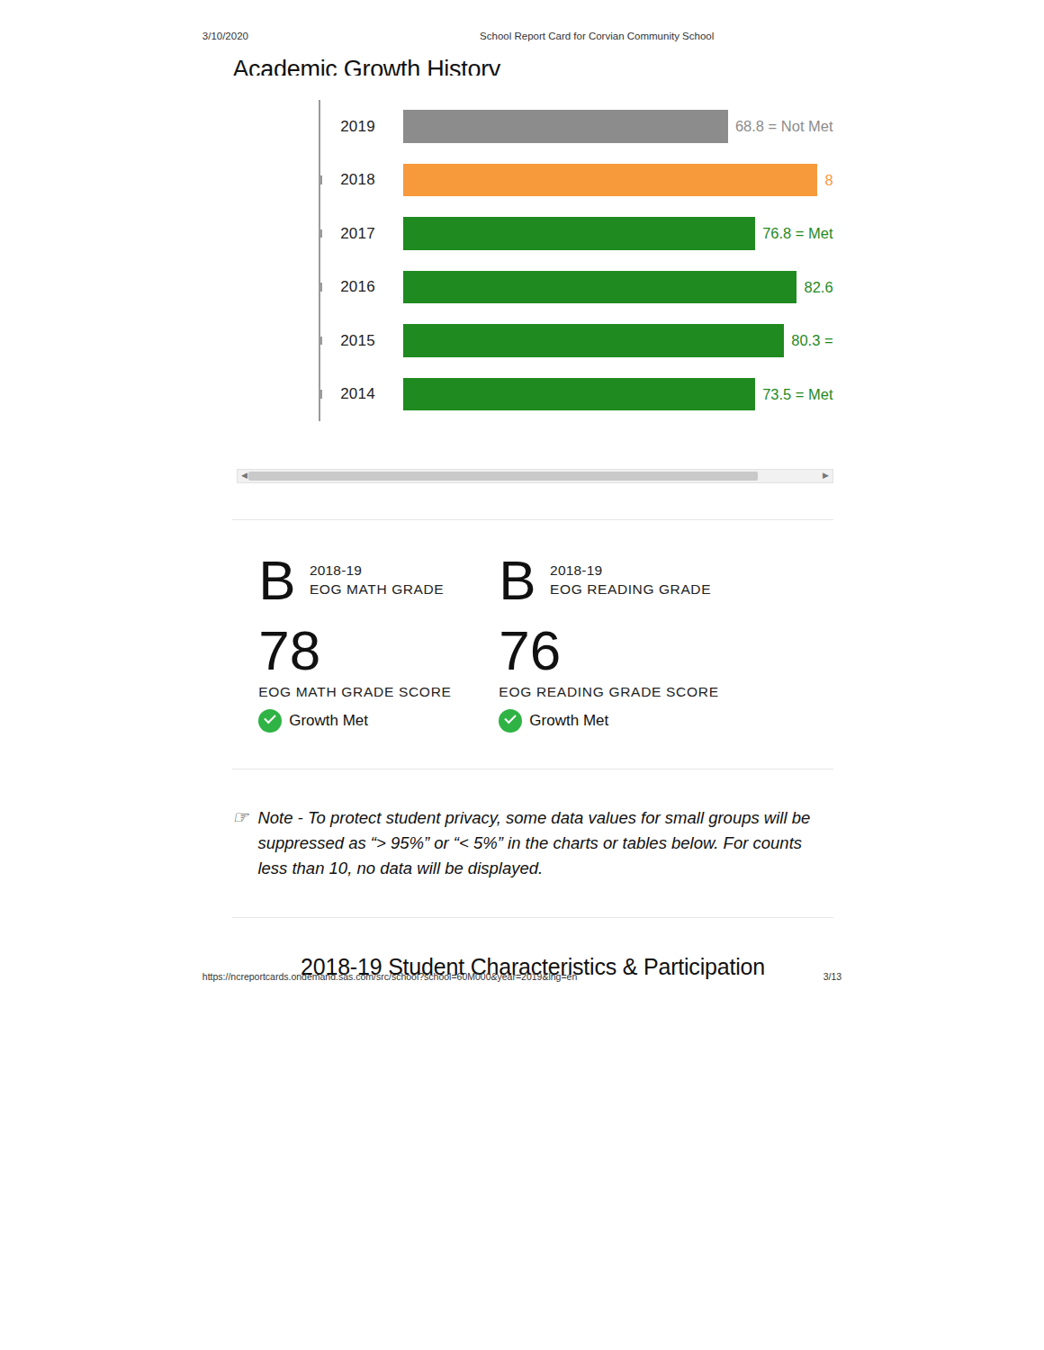3/10/2020 School Report Card for Corvian Community School
Academic Growth History
2019
68.8 = Not Met
2018
8
2017
76.8 = Met
2016
82.6
2015
80.3 =
2014
73.5 = Met
◀ ▶
B 2018-19
EOG MATH GRADE
78
EOG MATH GRADE SCORE
Growth Met
B 2018-19
EOG READING GRADE
76
EOG READING GRADE SCORE
Growth Met
☞ Note - To protect student privacy, some data values for small groups will be suppressed as “> 95%” or “< 5%” in the charts or tables below. For counts less than 10, no data will be displayed.
2018-19 Student Characteristics & Participation
https://ncreportcards.ondemand.sas.com/src/school?school=60M000&year=2019&lng=en 3/13